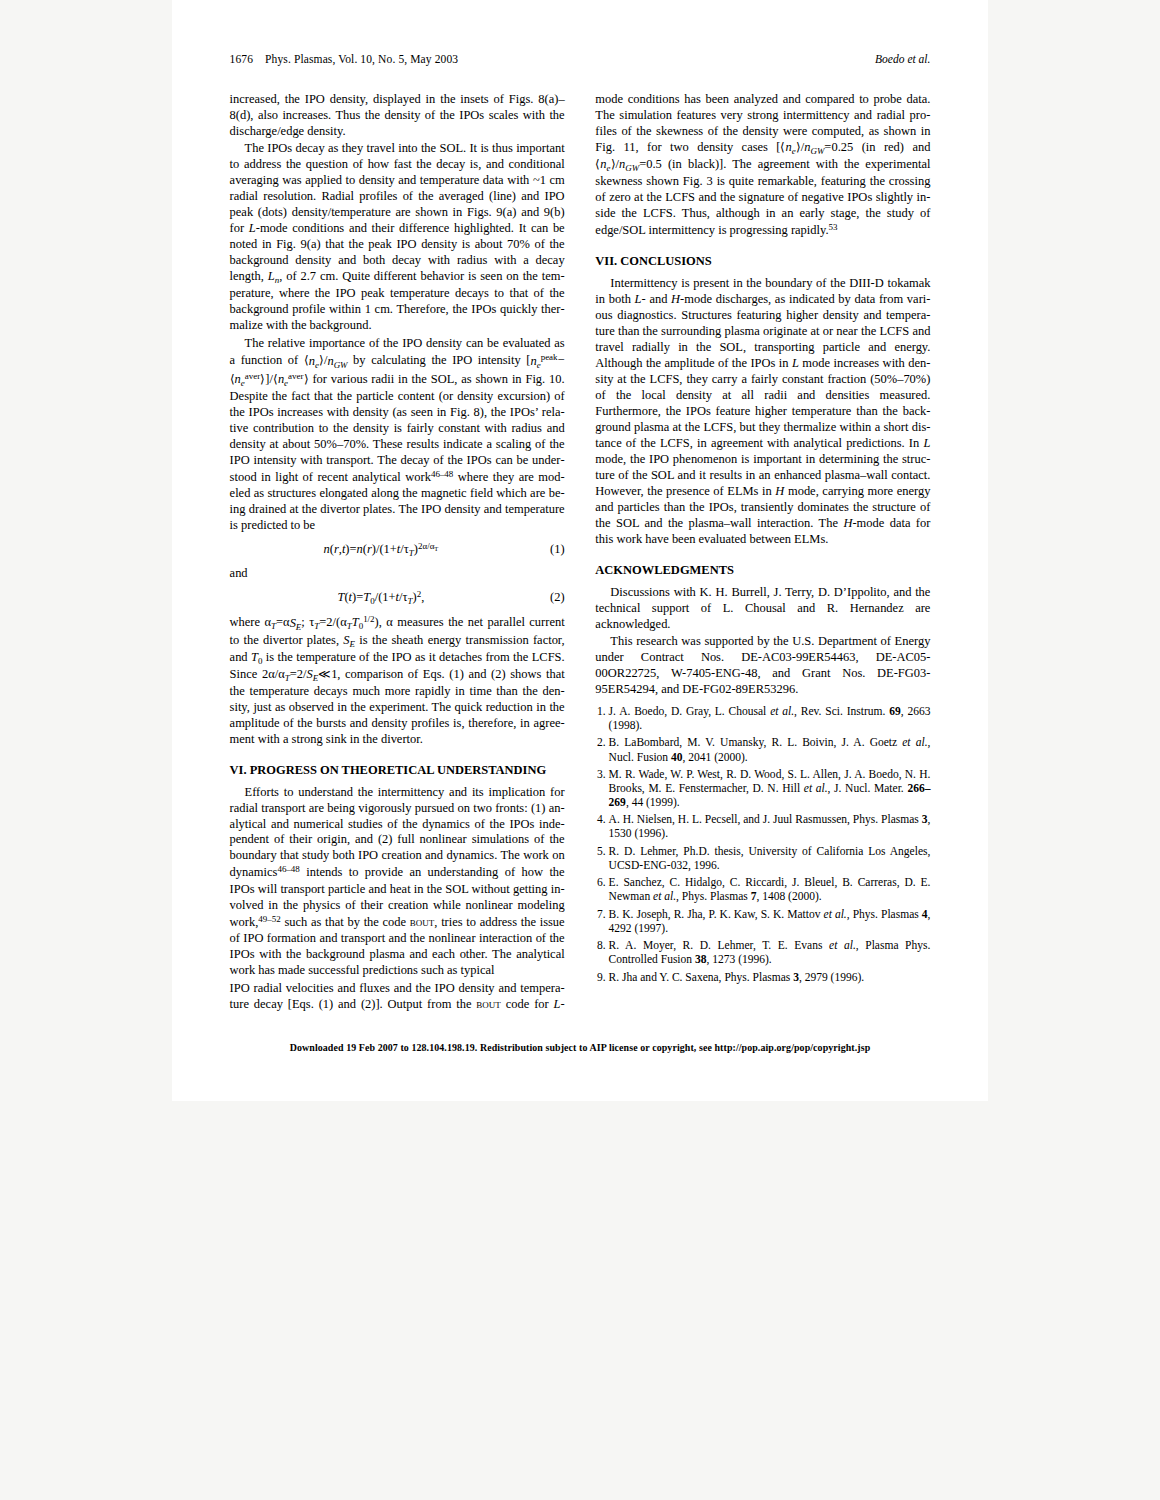1676 Phys. Plasmas, Vol. 10, No. 5, May 2003
Boedo et al.
increased, the IPO density, displayed in the insets of Figs. 8(a)–8(d), also increases. Thus the density of the IPOs scales with the discharge/edge density.
The IPOs decay as they travel into the SOL. It is thus important to address the question of how fast the decay is, and conditional averaging was applied to density and temperature data with ~1 cm radial resolution. Radial profiles of the averaged (line) and IPO peak (dots) density/temperature are shown in Figs. 9(a) and 9(b) for L-mode conditions and their difference highlighted. It can be noted in Fig. 9(a) that the peak IPO density is about 70% of the background density and both decay with radius with a decay length, Ln, of 2.7 cm. Quite different behavior is seen on the temperature, where the IPO peak temperature decays to that of the background profile within 1 cm. Therefore, the IPOs quickly thermalize with the background.
The relative importance of the IPO density can be evaluated as a function of ⟨ne⟩/nGW by calculating the IPO intensity [nepeak−⟨neaver⟩]/⟨neaver⟩ for various radii in the SOL, as shown in Fig. 10. Despite the fact that the particle content (or density excursion) of the IPOs increases with density (as seen in Fig. 8), the IPOs’ relative contribution to the density is fairly constant with radius and density at about 50%–70%. These results indicate a scaling of the IPO intensity with transport. The decay of the IPOs can be understood in light of recent analytical work46–48 where they are modeled as structures elongated along the magnetic field which are being drained at the divertor plates. The IPO density and temperature is predicted to be
n(r,t)=n(r)/(1+t/τT)2α/αT
(1)
and
T(t)=T0/(1+t/τT)2,
(2)
where αT=αSE; τT=2/(αTT01/2), α measures the net parallel current to the divertor plates, SE is the sheath energy transmission factor, and T0 is the temperature of the IPO as it detaches from the LCFS. Since 2α/αT=2/SE≪1, comparison of Eqs. (1) and (2) shows that the temperature decays much more rapidly in time than the density, just as observed in the experiment. The quick reduction in the amplitude of the bursts and density profiles is, therefore, in agreement with a strong sink in the divertor.
VI. PROGRESS ON THEORETICAL UNDERSTANDING
Efforts to understand the intermittency and its implication for radial transport are being vigorously pursued on two fronts: (1) analytical and numerical studies of the dynamics of the IPOs independent of their origin, and (2) full nonlinear simulations of the boundary that study both IPO creation and dynamics. The work on dynamics46–48 intends to provide an understanding of how the IPOs will transport particle and heat in the SOL without getting involved in the physics of their creation while nonlinear modeling work,49–52 such as that by the code bout, tries to address the issue of IPO formation and transport and the nonlinear interaction of the IPOs with the background plasma and each other. The analytical work has made successful predictions such as typical
IPO radial velocities and fluxes and the IPO density and temperature decay [Eqs. (1) and (2)]. Output from the bout code for L-mode conditions has been analyzed and compared to probe data. The simulation features very strong intermittency and radial profiles of the skewness of the density were computed, as shown in Fig. 11, for two density cases [⟨ne⟩/nGW=0.25 (in red) and ⟨ne⟩/nGW=0.5 (in black)]. The agreement with the experimental skewness shown Fig. 3 is quite remarkable, featuring the crossing of zero at the LCFS and the signature of negative IPOs slightly inside the LCFS. Thus, although in an early stage, the study of edge/SOL intermittency is progressing rapidly.53
VII. CONCLUSIONS
Intermittency is present in the boundary of the DIII-D tokamak in both L- and H-mode discharges, as indicated by data from various diagnostics. Structures featuring higher density and temperature than the surrounding plasma originate at or near the LCFS and travel radially in the SOL, transporting particle and energy. Although the amplitude of the IPOs in L mode increases with density at the LCFS, they carry a fairly constant fraction (50%–70%) of the local density at all radii and densities measured. Furthermore, the IPOs feature higher temperature than the background plasma at the LCFS, but they thermalize within a short distance of the LCFS, in agreement with analytical predictions. In L mode, the IPO phenomenon is important in determining the structure of the SOL and it results in an enhanced plasma–wall contact. However, the presence of ELMs in H mode, carrying more energy and particles than the IPOs, transiently dominates the structure of the SOL and the plasma–wall interaction. The H-mode data for this work have been evaluated between ELMs.
ACKNOWLEDGMENTS
Discussions with K. H. Burrell, J. Terry, D. D’Ippolito, and the technical support of L. Chousal and R. Hernandez are acknowledged.
This research was supported by the U.S. Department of Energy under Contract Nos. DE-AC03-99ER54463, DE-AC05-00OR22725, W-7405-ENG-48, and Grant Nos. DE-FG03-95ER54294, and DE-FG02-89ER53296.
J. A. Boedo, D. Gray, L. Chousal et al., Rev. Sci. Instrum. 69, 2663 (1998).
B. LaBombard, M. V. Umansky, R. L. Boivin, J. A. Goetz et al., Nucl. Fusion 40, 2041 (2000).
M. R. Wade, W. P. West, R. D. Wood, S. L. Allen, J. A. Boedo, N. H. Brooks, M. E. Fenstermacher, D. N. Hill et al., J. Nucl. Mater. 266–269, 44 (1999).
A. H. Nielsen, H. L. Pecsell, and J. Juul Rasmussen, Phys. Plasmas 3, 1530 (1996).
R. D. Lehmer, Ph.D. thesis, University of California Los Angeles, UCSD-ENG-032, 1996.
E. Sanchez, C. Hidalgo, C. Riccardi, J. Bleuel, B. Carreras, D. E. Newman et al., Phys. Plasmas 7, 1408 (2000).
B. K. Joseph, R. Jha, P. K. Kaw, S. K. Mattov et al., Phys. Plasmas 4, 4292 (1997).
R. A. Moyer, R. D. Lehmer, T. E. Evans et al., Plasma Phys. Controlled Fusion 38, 1273 (1996).
R. Jha and Y. C. Saxena, Phys. Plasmas 3, 2979 (1996).
Downloaded 19 Feb 2007 to 128.104.198.19. Redistribution subject to AIP license or copyright, see http://pop.aip.org/pop/copyright.jsp